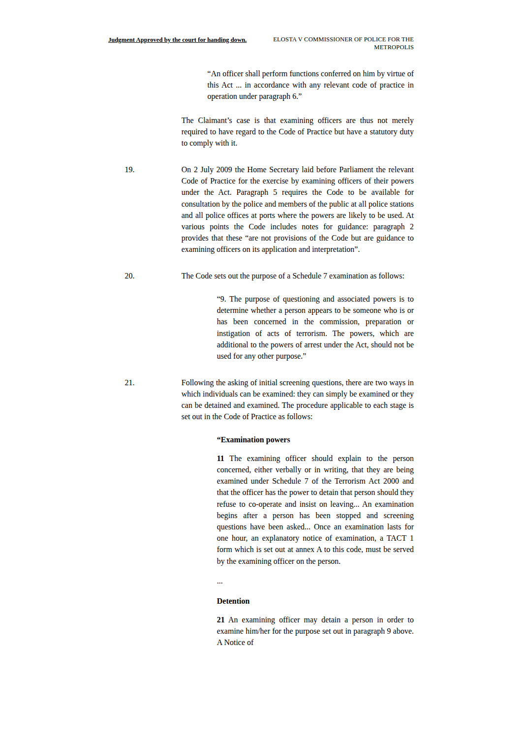Judgment Approved by the court for handing down.
Elosta v Commissioner of Police for the
Metropolis
“An officer shall perform functions conferred on him by virtue of this Act ... in accordance with any relevant code of practice in operation under paragraph 6.”
The Claimant’s case is that examining officers are thus not merely required to have regard to the Code of Practice but have a statutory duty to comply with it.
19. On 2 July 2009 the Home Secretary laid before Parliament the relevant Code of Practice for the exercise by examining officers of their powers under the Act. Paragraph 5 requires the Code to be available for consultation by the police and members of the public at all police stations and all police offices at ports where the powers are likely to be used. At various points the Code includes notes for guidance: paragraph 2 provides that these “are not provisions of the Code but are guidance to examining officers on its application and interpretation”.
20. The Code sets out the purpose of a Schedule 7 examination as follows:
“9. The purpose of questioning and associated powers is to determine whether a person appears to be someone who is or has been concerned in the commission, preparation or instigation of acts of terrorism. The powers, which are additional to the powers of arrest under the Act, should not be used for any other purpose.”
21. Following the asking of initial screening questions, there are two ways in which individuals can be examined: they can simply be examined or they can be detained and examined. The procedure applicable to each stage is set out in the Code of Practice as follows:
“Examination powers
11 The examining officer should explain to the person concerned, either verbally or in writing, that they are being examined under Schedule 7 of the Terrorism Act 2000 and that the officer has the power to detain that person should they refuse to co-operate and insist on leaving... An examination begins after a person has been stopped and screening questions have been asked... Once an examination lasts for one hour, an explanatory notice of examination, a TACT 1 form which is set out at annex A to this code, must be served by the examining officer on the person.
...
Detention
21 An examining officer may detain a person in order to examine him/her for the purpose set out in paragraph 9 above. A Notice of